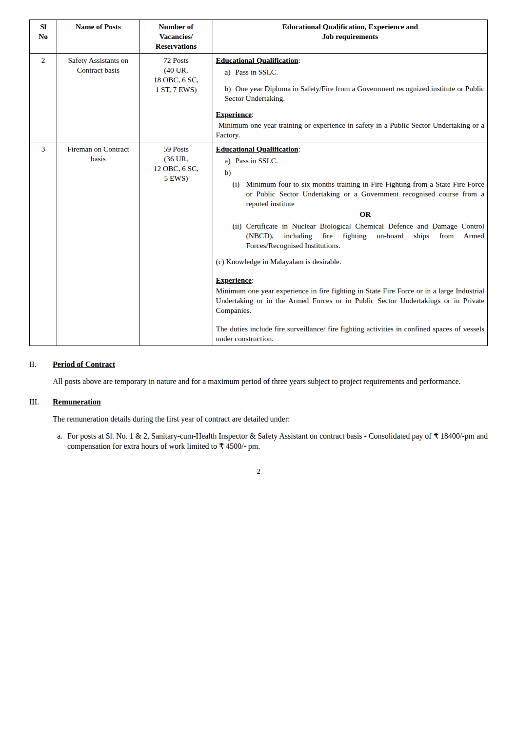| Sl No | Name of Posts | Number of Vacancies/ Reservations | Educational Qualification, Experience and Job requirements |
| --- | --- | --- | --- |
| 2 | Safety Assistants on Contract basis | 72 Posts (40 UR, 18 OBC, 6 SC, 1 ST, 7 EWS) | Educational Qualification : a) Pass in SSLC. b) One year Diploma in Safety/Fire from a Government recognized institute or Public Sector Undertaking. Experience : Minimum one year training or experience in safety in a Public Sector Undertaking or a Factory. |
| 3 | Fireman on Contract basis | 59 Posts (36 UR, 12 OBC, 6 SC, 5 EWS) | Educational Qualification : a) Pass in SSLC. b) (i) Minimum four to six months training in Fire Fighting from a State Fire Force or Public Sector Undertaking or a Government recognised course from a reputed institute OR (ii) Certificate in Nuclear Biological Chemical Defence and Damage Control (NBCD), including fire fighting on-board ships from Armed Forces/Recognised Institutions. (c) Knowledge in Malayalam is desirable. Experience : Minimum one year experience in fire fighting in State Fire Force or in a large Industrial Undertaking or in the Armed Forces or in Public Sector Undertakings or in Private Companies. The duties include fire surveillance/ fire fighting activities in confined spaces of vessels under construction. |
II. Period of Contract
All posts above are temporary in nature and for a maximum period of three years subject to project requirements and performance.
III. Remuneration
The remuneration details during the first year of contract are detailed under:
For posts at Sl. No. 1 & 2, Sanitary-cum-Health Inspector & Safety Assistant on contract basis - Consolidated pay of ₹ 18400/-pm and compensation for extra hours of work limited to ₹ 4500/- pm.
2